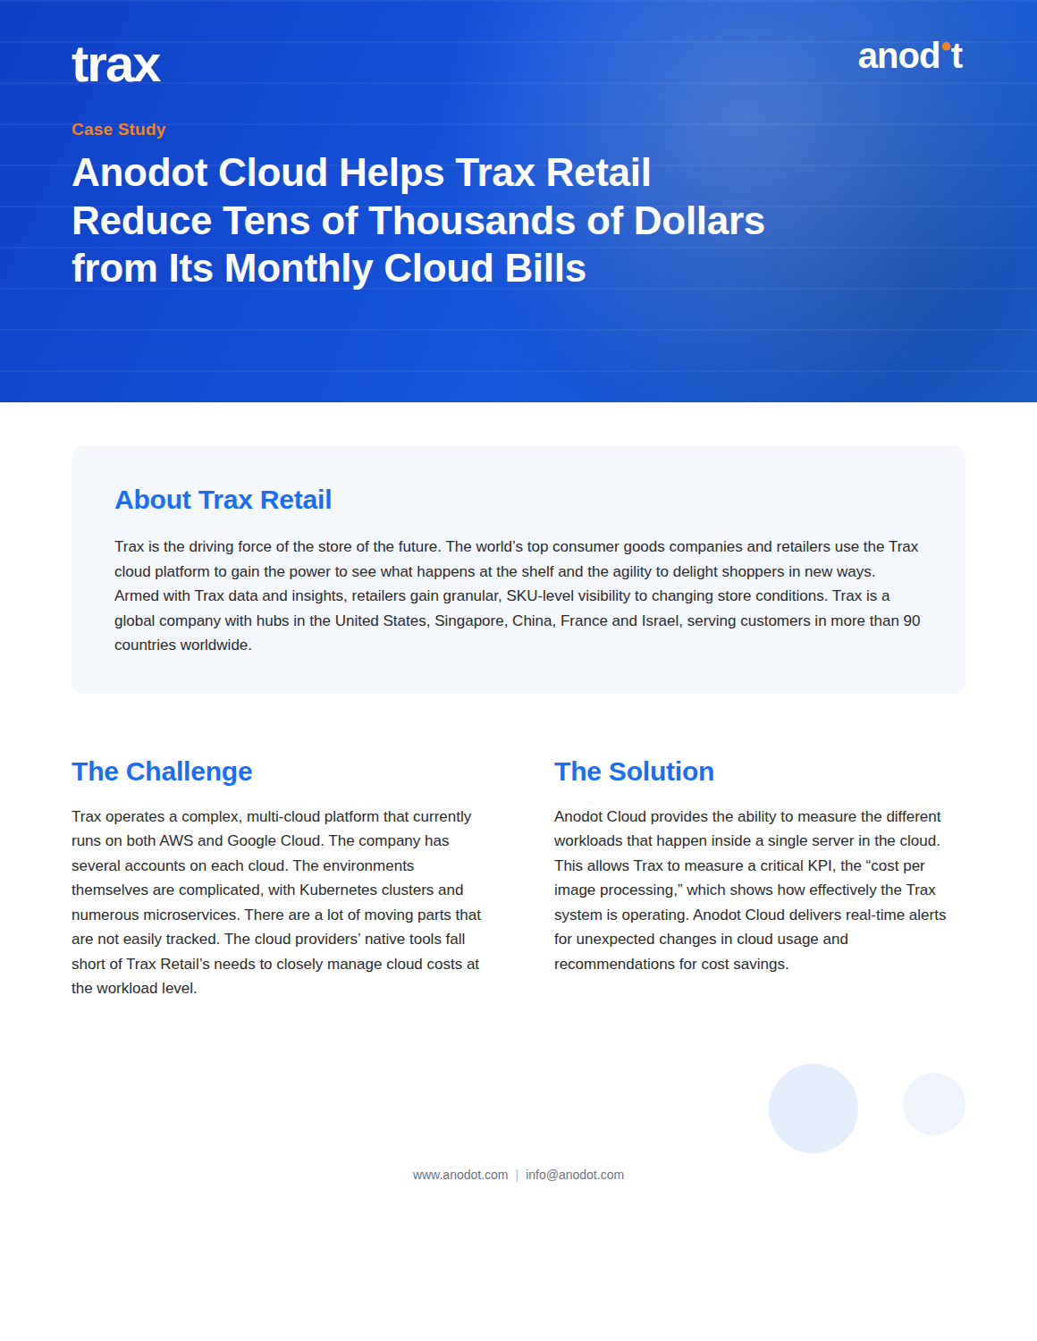trax
anod●t
Case Study
Anodot Cloud Helps Trax Retail
Reduce Tens of Thousands of Dollars
from Its Monthly Cloud Bills
About Trax Retail
Trax is the driving force of the store of the future. The world’s top consumer goods companies and retailers use the Trax cloud platform to gain the power to see what happens at the shelf and the agility to delight shoppers in new ways. Armed with Trax data and insights, retailers gain granular, SKU-level visibility to changing store conditions. Trax is a global company with hubs in the United States, Singapore, China, France and Israel, serving customers in more than 90 countries worldwide.
The Challenge
Trax operates a complex, multi-cloud platform that currently runs on both AWS and Google Cloud. The company has several accounts on each cloud. The environments themselves are complicated, with Kubernetes clusters and numerous microservices. There are a lot of moving parts that are not easily tracked. The cloud providers’ native tools fall short of Trax Retail’s needs to closely manage cloud costs at the workload level.
The Solution
Anodot Cloud provides the ability to measure the different workloads that happen inside a single server in the cloud. This allows Trax to measure a critical KPI, the “cost per image processing,” which shows how effectively the Trax system is operating. Anodot Cloud delivers real-time alerts for unexpected changes in cloud usage and recommendations for cost savings.
www.anodot.com|info@anodot.com